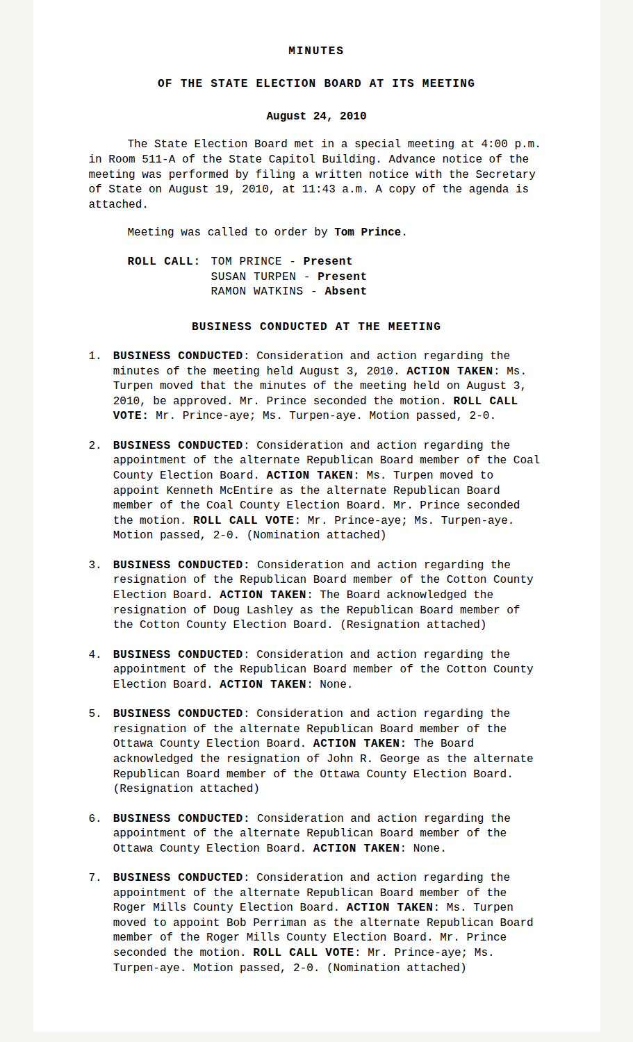MINUTES
OF THE STATE ELECTION BOARD AT ITS MEETING
August 24, 2010
The State Election Board met in a special meeting at 4:00 p.m. in Room 511-A of the State Capitol Building. Advance notice of the meeting was performed by filing a written notice with the Secretary of State on August 19, 2010, at 11:43 a.m. A copy of the agenda is attached.
Meeting was called to order by Tom Prince.
ROLL CALL:
TOM PRINCE - Present
SUSAN TURPEN - Present
RAMON WATKINS - Absent
BUSINESS CONDUCTED AT THE MEETING
BUSINESS CONDUCTED: Consideration and action regarding the minutes of the meeting held August 3, 2010. ACTION TAKEN: Ms. Turpen moved that the minutes of the meeting held on August 3, 2010, be approved. Mr. Prince seconded the motion. ROLL CALL VOTE: Mr. Prince-aye; Ms. Turpen-aye. Motion passed, 2-0.
BUSINESS CONDUCTED: Consideration and action regarding the appointment of the alternate Republican Board member of the Coal County Election Board. ACTION TAKEN: Ms. Turpen moved to appoint Kenneth McEntire as the alternate Republican Board member of the Coal County Election Board. Mr. Prince seconded the motion. ROLL CALL VOTE: Mr. Prince-aye; Ms. Turpen-aye. Motion passed, 2-0. (Nomination attached)
BUSINESS CONDUCTED: Consideration and action regarding the resignation of the Republican Board member of the Cotton County Election Board. ACTION TAKEN: The Board acknowledged the resignation of Doug Lashley as the Republican Board member of the Cotton County Election Board. (Resignation attached)
BUSINESS CONDUCTED: Consideration and action regarding the appointment of the Republican Board member of the Cotton County Election Board. ACTION TAKEN: None.
BUSINESS CONDUCTED: Consideration and action regarding the resignation of the alternate Republican Board member of the Ottawa County Election Board. ACTION TAKEN: The Board acknowledged the resignation of John R. George as the alternate Republican Board member of the Ottawa County Election Board. (Resignation attached)
BUSINESS CONDUCTED: Consideration and action regarding the appointment of the alternate Republican Board member of the Ottawa County Election Board. ACTION TAKEN: None.
BUSINESS CONDUCTED: Consideration and action regarding the appointment of the alternate Republican Board member of the Roger Mills County Election Board. ACTION TAKEN: Ms. Turpen moved to appoint Bob Perriman as the alternate Republican Board member of the Roger Mills County Election Board. Mr. Prince seconded the motion. ROLL CALL VOTE: Mr. Prince-aye; Ms. Turpen-aye. Motion passed, 2-0. (Nomination attached)